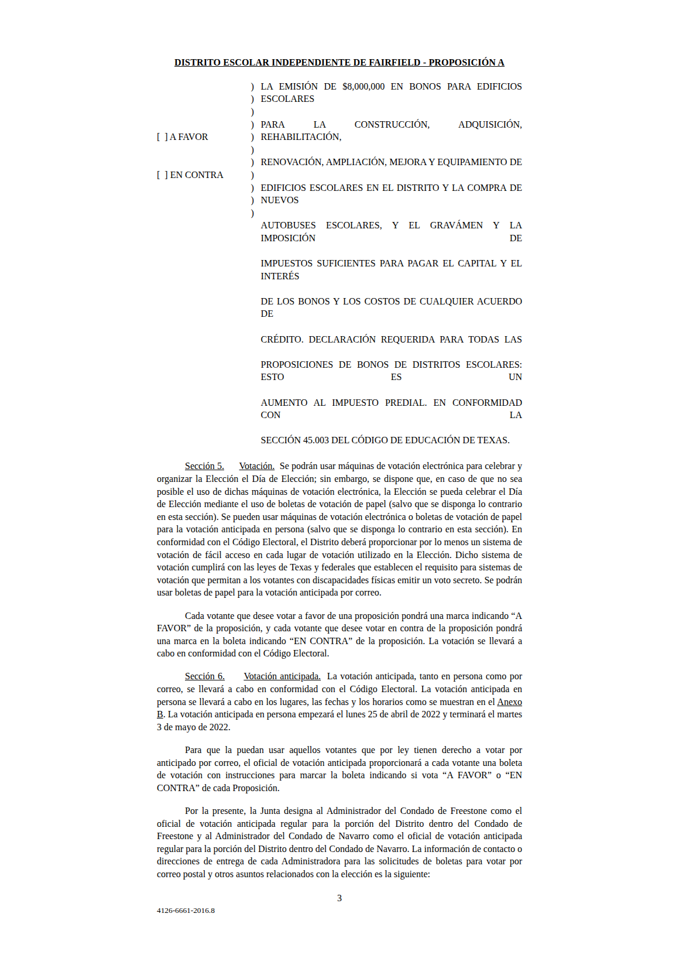DISTRITO ESCOLAR INDEPENDIENTE DE FAIRFIELD - PROPOSICIÓN A
| [ ] A FAVOR [ ] EN CONTRA | ) ) ) ) ) ) ) ) ) ) ) | LA EMISIÓN DE $8,000,000 EN BONOS PARA EDIFICIOS ESCOLARES PARA LA CONSTRUCCIÓN, ADQUISICIÓN, REHABILITACIÓN, RENOVACIÓN, AMPLIACIÓN, MEJORA Y EQUIPAMIENTO DE EDIFICIOS ESCOLARES EN EL DISTRITO Y LA COMPRA DE NUEVOS AUTOBUSES ESCOLARES, Y EL GRAVÁMEN Y LA IMPOSICIÓN DE IMPUESTOS SUFICIENTES PARA PAGAR EL CAPITAL Y EL INTERÉS DE LOS BONOS Y LOS COSTOS DE CUALQUIER ACUERDO DE CRÉDITO. DECLARACIÓN REQUERIDA PARA TODAS LAS PROPOSICIONES DE BONOS DE DISTRITOS ESCOLARES: ESTO ES UN AUMENTO AL IMPUESTO PREDIAL. EN CONFORMIDAD CON LA SECCIÓN 45.003 DEL CÓDIGO DE EDUCACIÓN DE TEXAS. |
Sección 5. Votación. Se podrán usar máquinas de votación electrónica para celebrar y organizar la Elección el Día de Elección; sin embargo, se dispone que, en caso de que no sea posible el uso de dichas máquinas de votación electrónica, la Elección se pueda celebrar el Día de Elección mediante el uso de boletas de votación de papel (salvo que se disponga lo contrario en esta sección). Se pueden usar máquinas de votación electrónica o boletas de votación de papel para la votación anticipada en persona (salvo que se disponga lo contrario en esta sección). En conformidad con el Código Electoral, el Distrito deberá proporcionar por lo menos un sistema de votación de fácil acceso en cada lugar de votación utilizado en la Elección. Dicho sistema de votación cumplirá con las leyes de Texas y federales que establecen el requisito para sistemas de votación que permitan a los votantes con discapacidades físicas emitir un voto secreto. Se podrán usar boletas de papel para la votación anticipada por correo.
Cada votante que desee votar a favor de una proposición pondrá una marca indicando “A FAVOR” de la proposición, y cada votante que desee votar en contra de la proposición pondrá una marca en la boleta indicando “EN CONTRA” de la proposición. La votación se llevará a cabo en conformidad con el Código Electoral.
Sección 6. Votación anticipada. La votación anticipada, tanto en persona como por correo, se llevará a cabo en conformidad con el Código Electoral. La votación anticipada en persona se llevará a cabo en los lugares, las fechas y los horarios como se muestran en el Anexo B. La votación anticipada en persona empezará el lunes 25 de abril de 2022 y terminará el martes 3 de mayo de 2022.
Para que la puedan usar aquellos votantes que por ley tienen derecho a votar por anticipado por correo, el oficial de votación anticipada proporcionará a cada votante una boleta de votación con instrucciones para marcar la boleta indicando si vota “A FAVOR” o “EN CONTRA” de cada Proposición.
Por la presente, la Junta designa al Administrador del Condado de Freestone como el oficial de votación anticipada regular para la porción del Distrito dentro del Condado de Freestone y al Administrador del Condado de Navarro como el oficial de votación anticipada regular para la porción del Distrito dentro del Condado de Navarro. La información de contacto o direcciones de entrega de cada Administradora para las solicitudes de boletas para votar por correo postal y otros asuntos relacionados con la elección es la siguiente:
3
4126-6661-2016.8